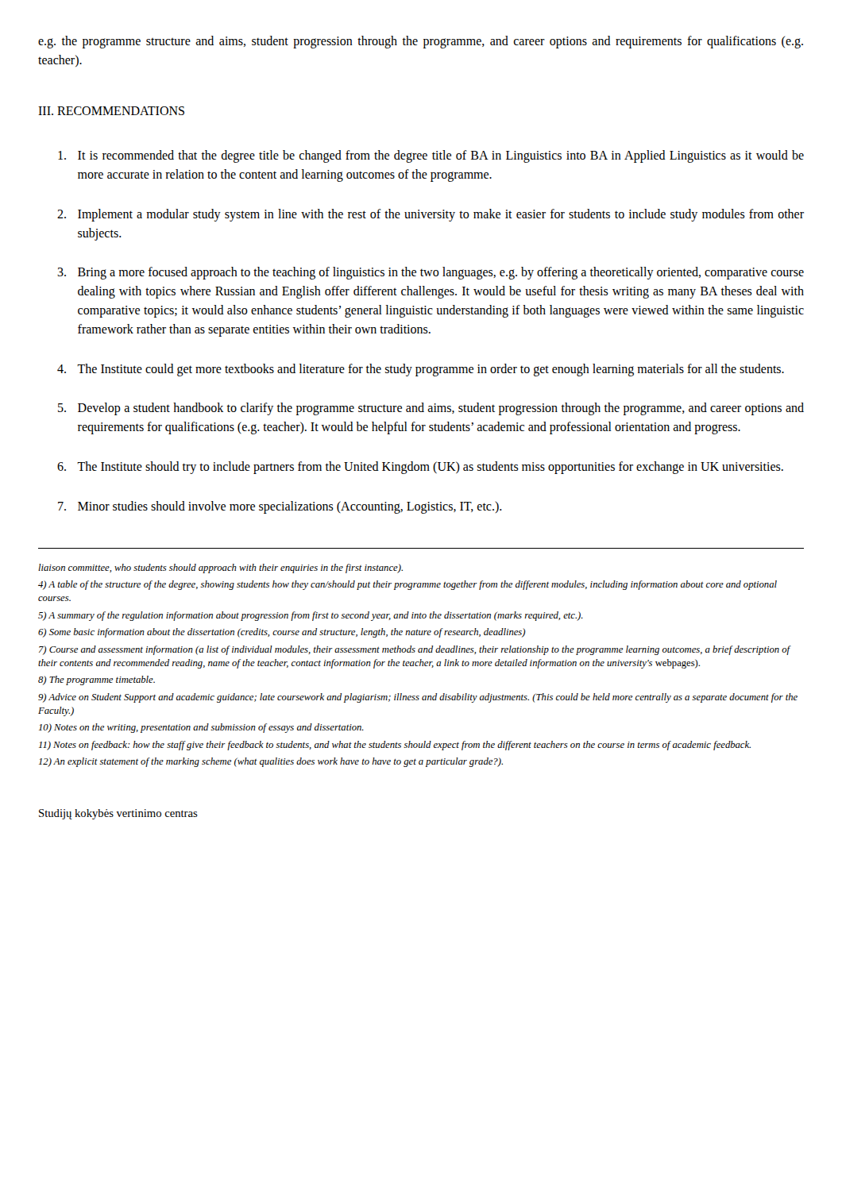e.g. the programme structure and aims, student progression through the programme, and career options and requirements for qualifications (e.g. teacher).
III. RECOMMENDATIONS
It is recommended that the degree title be changed from the degree title of BA in Linguistics into BA in Applied Linguistics as it would be more accurate in relation to the content and learning outcomes of the programme.
Implement a modular study system in line with the rest of the university to make it easier for students to include study modules from other subjects.
Bring a more focused approach to the teaching of linguistics in the two languages, e.g. by offering a theoretically oriented, comparative course dealing with topics where Russian and English offer different challenges. It would be useful for thesis writing as many BA theses deal with comparative topics; it would also enhance students’ general linguistic understanding if both languages were viewed within the same linguistic framework rather than as separate entities within their own traditions.
The Institute could get more textbooks and literature for the study programme in order to get enough learning materials for all the students.
Develop a student handbook to clarify the programme structure and aims, student progression through the programme, and career options and requirements for qualifications (e.g. teacher). It would be helpful for students’ academic and professional orientation and progress.
The Institute should try to include partners from the United Kingdom (UK) as students miss opportunities for exchange in UK universities.
Minor studies should involve more specializations (Accounting, Logistics, IT, etc.).
liaison committee, who students should approach with their enquiries in the first instance).
4) A table of the structure of the degree, showing students how they can/should put their programme together from the different modules, including information about core and optional courses.
5) A summary of the regulation information about progression from first to second year, and into the dissertation (marks required, etc.).
6) Some basic information about the dissertation (credits, course and structure, length, the nature of research, deadlines)
7) Course and assessment information (a list of individual modules, their assessment methods and deadlines, their relationship to the programme learning outcomes, a brief description of their contents and recommended reading, name of the teacher, contact information for the teacher, a link to more detailed information on the university's webpages).
8) The programme timetable.
9) Advice on Student Support and academic guidance; late coursework and plagiarism; illness and disability adjustments. (This could be held more centrally as a separate document for the Faculty.)
10) Notes on the writing, presentation and submission of essays and dissertation.
11) Notes on feedback: how the staff give their feedback to students, and what the students should expect from the different teachers on the course in terms of academic feedback.
12) An explicit statement of the marking scheme (what qualities does work have to have to get a particular grade?).
Studijų kokybės vertinimo centras